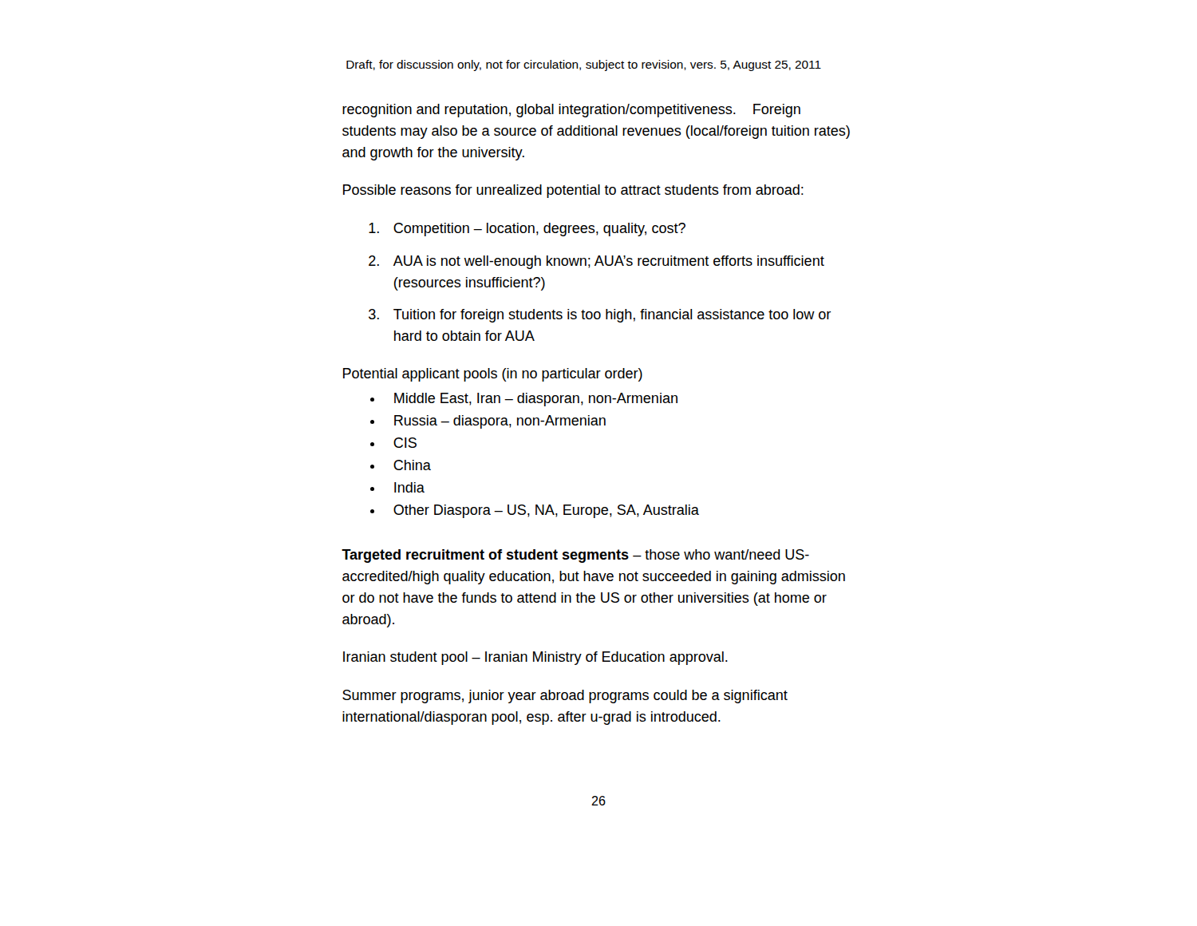Draft, for discussion only, not for circulation, subject to revision, vers. 5, August 25, 2011
recognition and reputation, global integration/competitiveness. Foreign students may also be a source of additional revenues (local/foreign tuition rates) and growth for the university.
Possible reasons for unrealized potential to attract students from abroad:
Competition – location, degrees, quality, cost?
AUA is not well-enough known; AUA’s recruitment efforts insufficient (resources insufficient?)
Tuition for foreign students is too high, financial assistance too low or hard to obtain for AUA
Potential applicant pools (in no particular order)
Middle East, Iran – diasporan, non-Armenian
Russia – diaspora, non-Armenian
CIS
China
India
Other Diaspora – US, NA, Europe, SA, Australia
Targeted recruitment of student segments – those who want/need US-accredited/high quality education, but have not succeeded in gaining admission or do not have the funds to attend in the US or other universities (at home or abroad).
Iranian student pool – Iranian Ministry of Education approval.
Summer programs, junior year abroad programs could be a significant international/diasporan pool, esp. after u-grad is introduced.
26